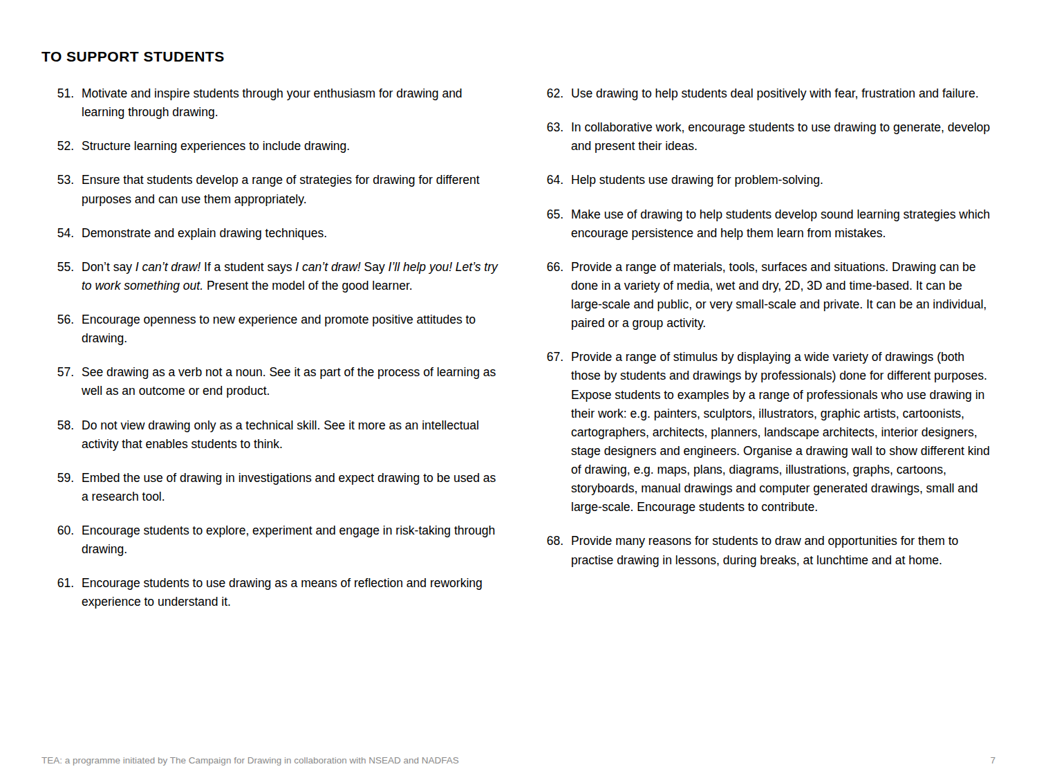TO SUPPORT STUDENTS
Motivate and inspire students through your enthusiasm for drawing and learning through drawing.
Structure learning experiences to include drawing.
Ensure that students develop a range of strategies for drawing for different purposes and can use them appropriately.
Demonstrate and explain drawing techniques.
Don’t say I can’t draw! If a student says I can’t draw! Say I’ll help you! Let’s try to work something out. Present the model of the good learner.
Encourage openness to new experience and promote positive attitudes to drawing.
See drawing as a verb not a noun. See it as part of the process of learning as well as an outcome or end product.
Do not view drawing only as a technical skill. See it more as an intellectual activity that enables students to think.
Embed the use of drawing in investigations and expect drawing to be used as a research tool.
Encourage students to explore, experiment and engage in risk-taking through drawing.
Encourage students to use drawing as a means of reflection and reworking experience to understand it.
Use drawing to help students deal positively with fear, frustration and failure.
In collaborative work, encourage students to use drawing to generate, develop and present their ideas.
Help students use drawing for problem-solving.
Make use of drawing to help students develop sound learning strategies which encourage persistence and help them learn from mistakes.
Provide a range of materials, tools, surfaces and situations. Drawing can be done in a variety of media, wet and dry, 2D, 3D and time-based. It can be large-scale and public, or very small-scale and private. It can be an individual, paired or a group activity.
Provide a range of stimulus by displaying a wide variety of drawings (both those by students and drawings by professionals) done for different purposes. Expose students to examples by a range of professionals who use drawing in their work: e.g. painters, sculptors, illustrators, graphic artists, cartoonists, cartographers, architects, planners, landscape architects, interior designers, stage designers and engineers. Organise a drawing wall to show different kind of drawing, e.g. maps, plans, diagrams, illustrations, graphs, cartoons, storyboards, manual drawings and computer generated drawings, small and large-scale. Encourage students to contribute.
Provide many reasons for students to draw and opportunities for them to practise drawing in lessons, during breaks, at lunchtime and at home.
TEA: a programme initiated by The Campaign for Drawing in collaboration with NSEAD and NADFAS 7